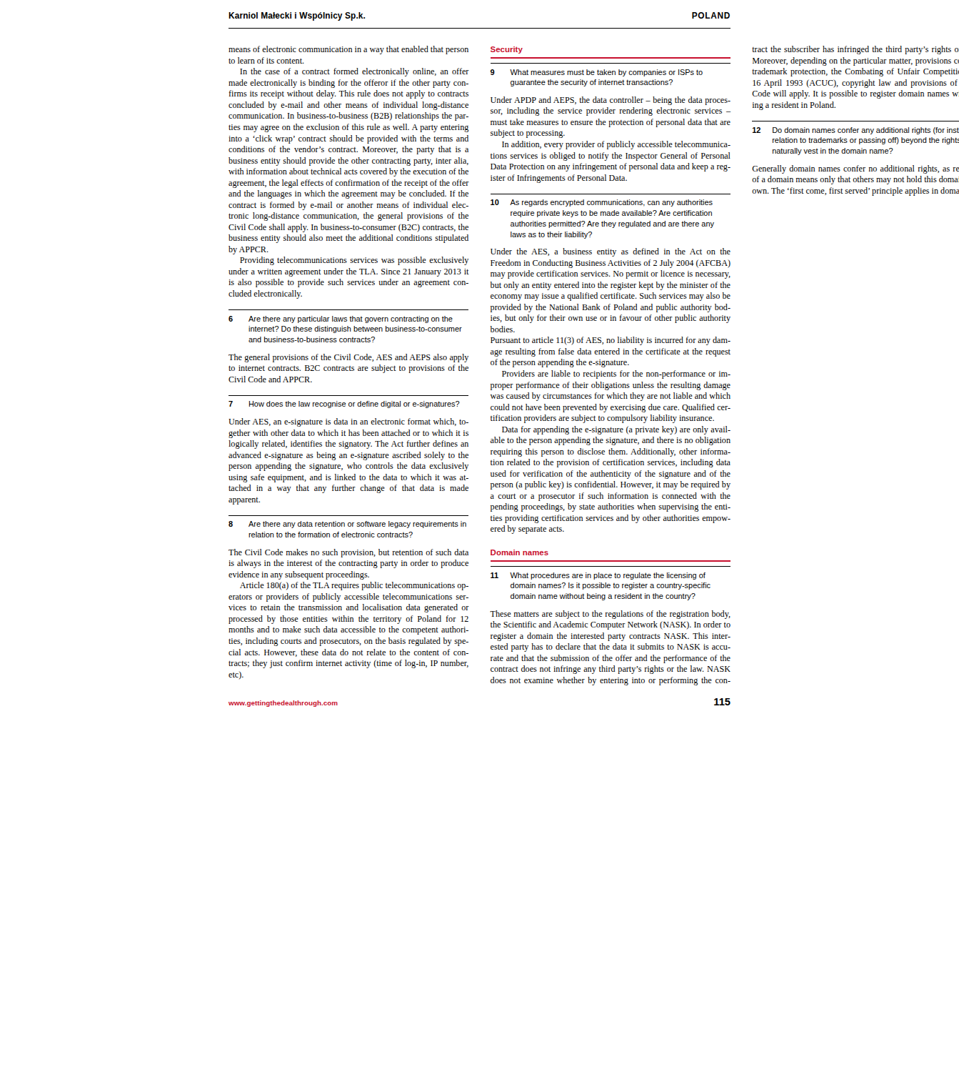Karniol Małecki i Wspólnicy Sp.k. POLAND
means of electronic communication in a way that enabled that person to learn of its content.
In the case of a contract formed electronically online, an offer made electronically is binding for the offeror if the other party confirms its receipt without delay. This rule does not apply to contracts concluded by e-mail and other means of individual long-distance communication. In business-to-business (B2B) relationships the parties may agree on the exclusion of this rule as well. A party entering into a ‘click wrap’ contract should be provided with the terms and conditions of the vendor’s contract. Moreover, the party that is a business entity should provide the other contracting party, inter alia, with information about technical acts covered by the execution of the agreement, the legal effects of confirmation of the receipt of the offer and the languages in which the agreement may be concluded. If the contract is formed by e-mail or another means of individual electronic long-distance communication, the general provisions of the Civil Code shall apply. In business-to-consumer (B2C) contracts, the business entity should also meet the additional conditions stipulated by APPCR.
Providing telecommunications services was possible exclusively under a written agreement under the TLA. Since 21 January 2013 it is also possible to provide such services under an agreement concluded electronically.
6
Are there any particular laws that govern contracting on the internet? Do these distinguish between business-to-consumer and business-to-business contracts?
The general provisions of the Civil Code, AES and AEPS also apply to internet contracts. B2C contracts are subject to provisions of the Civil Code and APPCR.
7
How does the law recognise or define digital or e-signatures?
Under AES, an e-signature is data in an electronic format which, together with other data to which it has been attached or to which it is logically related, identifies the signatory. The Act further defines an advanced e-signature as being an e-signature ascribed solely to the person appending the signature, who controls the data exclusively using safe equipment, and is linked to the data to which it was attached in a way that any further change of that data is made apparent.
8
Are there any data retention or software legacy requirements in relation to the formation of electronic contracts?
The Civil Code makes no such provision, but retention of such data is always in the interest of the contracting party in order to produce evidence in any subsequent proceedings.
Article 180(a) of the TLA requires public telecommunications operators or providers of publicly accessible telecommunications services to retain the transmission and localisation data generated or processed by those entities within the territory of Poland for 12 months and to make such data accessible to the competent authorities, including courts and prosecutors, on the basis regulated by special acts. However, these data do not relate to the content of contracts; they just confirm internet activity (time of log-in, IP number, etc).
Security
9
What measures must be taken by companies or ISPs to guarantee the security of internet transactions?
Under APDP and AEPS, the data controller – being the data processor, including the service provider rendering electronic services – must take measures to ensure the protection of personal data that are subject to processing.
In addition, every provider of publicly accessible telecommunications services is obliged to notify the Inspector General of Personal Data Protection on any infringement of personal data and keep a register of Infringements of Personal Data.
10
As regards encrypted communications, can any authorities require private keys to be made available? Are certification authorities permitted? Are they regulated and are there any laws as to their liability?
Under the AES, a business entity as defined in the Act on the Freedom in Conducting Business Activities of 2 July 2004 (AFCBA) may provide certification services. No permit or licence is necessary, but only an entity entered into the register kept by the minister of the economy may issue a qualified certificate. Such services may also be provided by the National Bank of Poland and public authority bodies, but only for their own use or in favour of other public authority bodies.
Pursuant to article 11(3) of AES, no liability is incurred for any damage resulting from false data entered in the certificate at the request of the person appending the e-signature.
Providers are liable to recipients for the non-performance or improper performance of their obligations unless the resulting damage was caused by circumstances for which they are not liable and which could not have been prevented by exercising due care. Qualified certification providers are subject to compulsory liability insurance.
Data for appending the e-signature (a private key) are only available to the person appending the signature, and there is no obligation requiring this person to disclose them. Additionally, other information related to the provision of certification services, including data used for verification of the authenticity of the signature and of the person (a public key) is confidential. However, it may be required by a court or a prosecutor if such information is connected with the pending proceedings, by state authorities when supervising the entities providing certification services and by other authorities empowered by separate acts.
Domain names
11
What procedures are in place to regulate the licensing of domain names? Is it possible to register a country-specific domain name without being a resident in the country?
These matters are subject to the regulations of the registration body, the Scientific and Academic Computer Network (NASK). In order to register a domain the interested party contracts NASK. This interested party has to declare that the data it submits to NASK is accurate and that the submission of the offer and the performance of the contract does not infringe any third party’s rights or the law. NASK does not examine whether by entering into or performing the contract the subscriber has infringed the third party’s rights or the law. Moreover, depending on the particular matter, provisions concerning trademark protection, the Combating of Unfair Competition Act of 16 April 1993 (ACUC), copyright law and provisions of the Civil Code will apply. It is possible to register domain names without being a resident in Poland.
12
Do domain names confer any additional rights (for instance in relation to trademarks or passing off) beyond the rights that naturally vest in the domain name?
Generally domain names confer no additional rights, as registration of a domain means only that others may not hold this domain as their own. The ‘first come, first served’ principle applies in domain
www.gettingthedealthrough.com 115